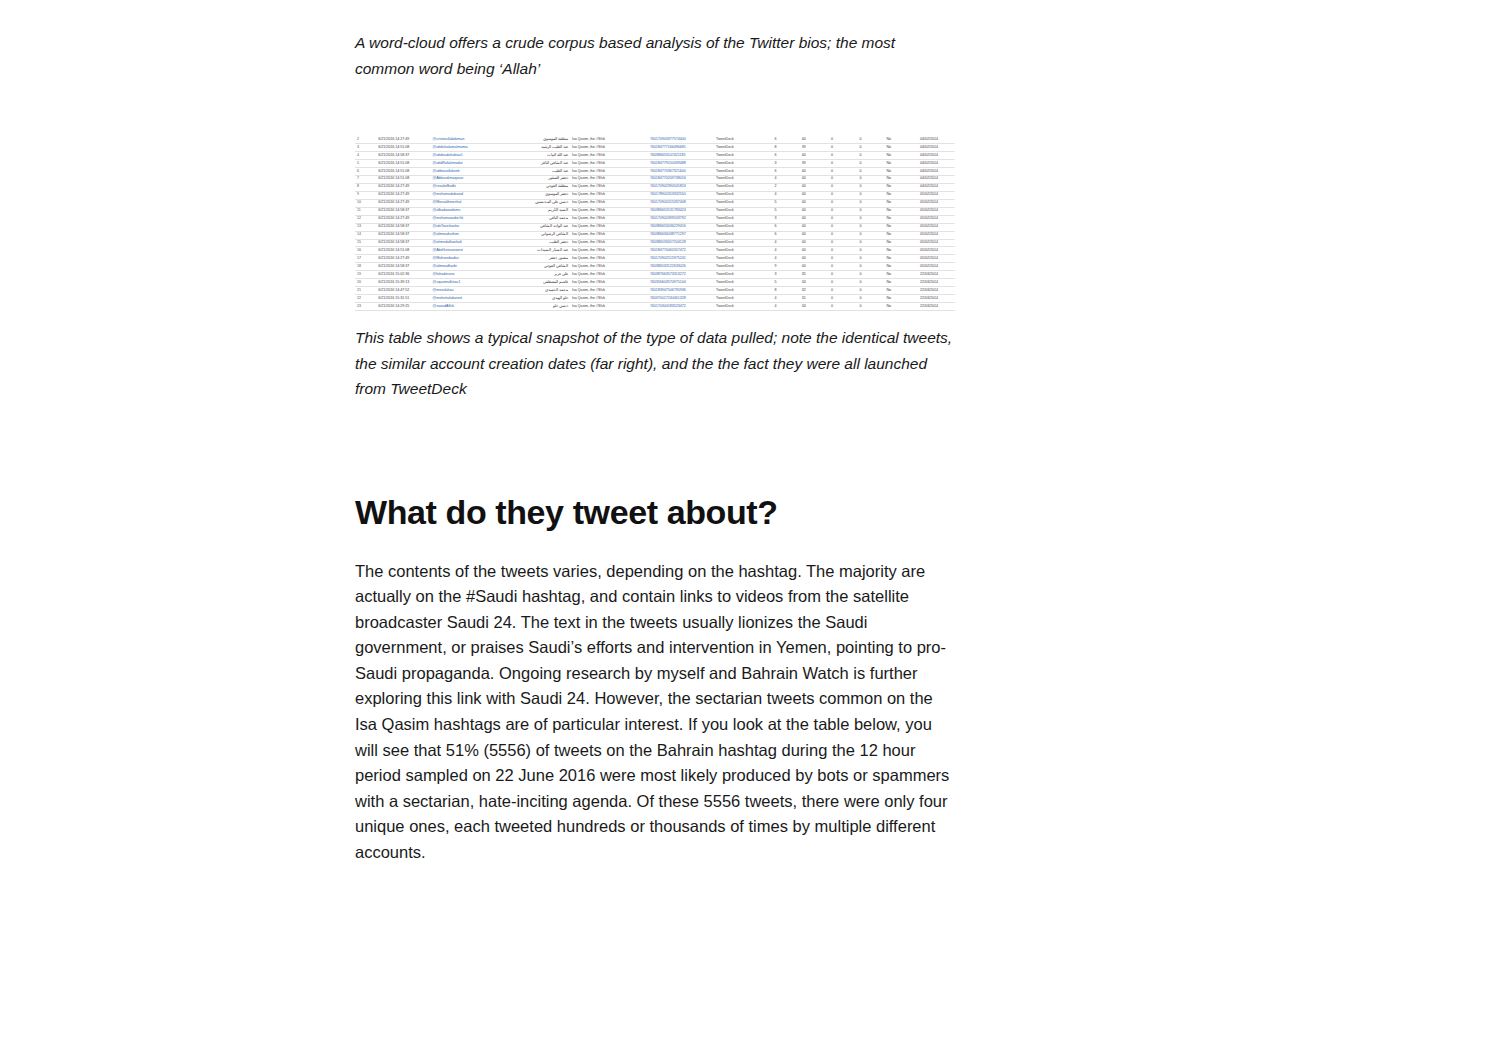A word-cloud offers a crude corpus based analysis of the Twitter bios; the most common word being ‘Allah’
| 2 | 6/21/2016 14:27:49 | @cristian4abdoman | منطقة الموسوي | Isa Qasim, the #Shik | 740170903377574400 | TweetDeck | 6 | 40 | 0 | 0 | No | 04/02/2014 |
| 3 | 6/21/2016 14:51:08 | @abdulsalamalmoma | عبد الطيب الرشيد | Isa Qasim, the #Shik | 740184777166496681 | TweetDeck | 8 | 39 | 0 | 0 | No | 04/02/2014 |
| 4 | 6/21/2016 14:58:37 | @abdoudahabiaz1 | عبد الله البيات | Isa Qasim, the #Shik | 740386653107421185 | TweetDeck | 6 | 40 | 0 | 0 | No | 04/02/2014 |
| 5 | 6/21/2016 14:51:08 | @abdRafiahmodat | عبد الشافي الباقر | Isa Qasim, the #Shik | 740184779150339488 | TweetDeck | 3 | 39 | 0 | 0 | No | 04/02/2014 |
| 6 | 6/21/2016 14:51:08 | @abbousifakeeb | عبد الطيب | Isa Qasim, the #Shik | 740184770367321600 | TweetDeck | 6 | 40 | 0 | 0 | No | 04/02/2014 |
| 7 | 6/21/2016 14:51:08 | @Abboudimaqavar | جعفر الصقور | Isa Qasim, the #Shik | 740184770209738016 | TweetDeck | 4 | 40 | 0 | 0 | No | 04/02/2014 |
| 8 | 6/21/2016 14:27:49 | @rosalieBodki | منطقة العوجي | Isa Qasim, the #Shik | 740170902390541824 | TweetDeck | 2 | 40 | 0 | 0 | No | 04/02/2014 |
| 9 | 6/21/2016 14:27:49 | @mohamedabuoid | جعفر الموسوي | Isa Qasim, the #Shik | 740178902453332550 | TweetDeck | 4 | 40 | 0 | 0 | No | 05/02/2014 |
| 10 | 6/21/2016 14:27:49 | @Morsalihmeshal | حسن علي المحسنين | Isa Qasim, the #Shik | 740170902015337408 | TweetDeck | 5 | 40 | 0 | 0 | No | 05/02/2014 |
| 11 | 6/21/2016 14:58:37 | @albadawadoms | السيد الكريم | Isa Qasim, the #Shik | 740386653131783424 | TweetDeck | 5 | 40 | 0 | 0 | No | 05/02/2014 |
| 12 | 6/21/2016 14:27:49 | @mohamwoabichk | محمد الباقي | Isa Qasim, the #Shik | 740170902499533792 | TweetDeck | 3 | 40 | 0 | 0 | No | 05/02/2014 |
| 13 | 6/21/2016 14:58:37 | @abiTaveikanko | عبد الواحد الشافي | Isa Qasim, the #Shik | 740386653036229416 | TweetDeck | 6 | 40 | 0 | 0 | No | 05/02/2014 |
| 14 | 6/21/2016 14:58:37 | @alimoudrathmi | الشافي الرضواني | Isa Qasim, the #Shik | 740386634038771297 | TweetDeck | 6 | 40 | 0 | 0 | No | 05/02/2014 |
| 15 | 6/21/2016 14:58:37 | @ahmedalhanhafi | جعفر الطيب | Isa Qasim, the #Shik | 740386533057204128 | TweetDeck | 4 | 40 | 0 | 0 | No | 05/02/2014 |
| 16 | 6/21/2016 14:51:08 | @AbdGetsvarionst | عبد الستار السيدات | Isa Qasim, the #Shik | 740184770062057472 | TweetDeck | 4 | 40 | 0 | 0 | No | 05/02/2014 |
| 17 | 6/21/2016 14:27:49 | @Mohsenbadiui | منصور جعفر | Isa Qasim, the #Shik | 740170902515975241 | TweetDeck | 4 | 40 | 0 | 0 | No | 05/02/2014 |
| 18 | 6/21/2016 14:58:37 | @alimoudharbi | الشافي العوجي | Isa Qasim, the #Shik | 740386533122633026 | TweetDeck | 9 | 40 | 0 | 0 | No | 05/02/2014 |
| 19 | 6/21/2016 15:02:36 | @fahadzraiss | علي عزيز | Isa Qasim, the #Shik | 740387663573313272 | TweetDeck | 3 | 35 | 0 | 0 | No | 22/03/2014 |
| 20 | 6/21/2016 15:39:13 | @uqasimalktrav1 | قاسم المصطفى | Isa Qasim, the #Shik | 740356603570975104 | TweetDeck | 5 | 34 | 0 | 0 | No | 22/03/2014 |
| 21 | 6/21/2016 14:47:52 | @mosslahau | محمد الحميدي | Isa Qasim, the #Shik | 740183947506795936 | TweetDeck | 8 | 32 | 0 | 0 | No | 22/03/2014 |
| 22 | 6/21/2016 15:31:51 | @mohettahdanost | حلو الهيدي | Isa Qasim, the #Shik | 740370017240461328 | TweetDeck | 4 | 31 | 0 | 0 | No | 22/03/2014 |
| 23 | 6/21/2016 14:29:25 | @saoudAlfrik | حسن حلو | Isa Qasim, the #Shik | 740170304183523472 | TweetDeck | 4 | 34 | 0 | 0 | No | 22/03/2014 |
This table shows a typical snapshot of the type of data pulled; note the identical tweets, the similar account creation dates (far right), and the the fact they were all launched from TweetDeck
What do they tweet about?
The contents of the tweets varies, depending on the hashtag. The majority are actually on the #Saudi hashtag, and contain links to videos from the satellite broadcaster Saudi 24. The text in the tweets usually lionizes the Saudi government, or praises Saudi’s efforts and intervention in Yemen, pointing to pro-Saudi propaganda. Ongoing research by myself and Bahrain Watch is further exploring this link with Saudi 24. However, the sectarian tweets common on the Isa Qasim hashtags are of particular interest. If you look at the table below, you will see that 51% (5556) of tweets on the Bahrain hashtag during the 12 hour period sampled on 22 June 2016 were most likely produced by bots or spammers with a sectarian, hate-inciting agenda. Of these 5556 tweets, there were only four unique ones, each tweeted hundreds or thousands of times by multiple different accounts.